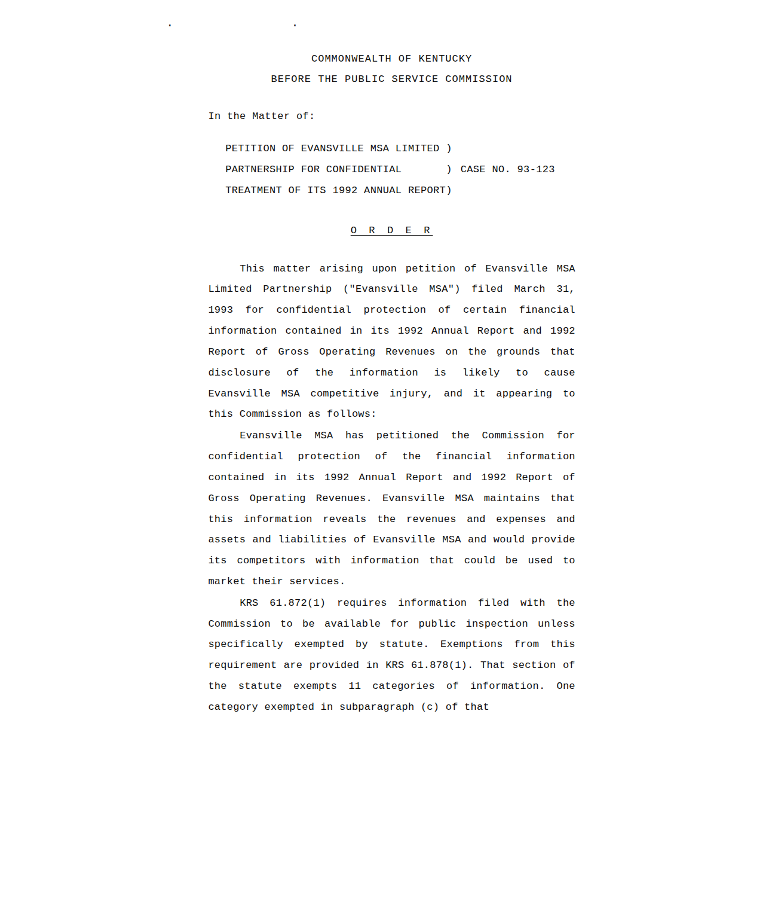. .
COMMONWEALTH OF KENTUCKY
BEFORE THE PUBLIC SERVICE COMMISSION
In the Matter of:
| PETITION OF EVANSVILLE MSA LIMITED | ) | |
| PARTNERSHIP FOR CONFIDENTIAL | ) | CASE NO. 93-123 |
| TREATMENT OF ITS 1992 ANNUAL REPORT | ) | |
O R D E R
This matter arising upon petition of Evansville MSA Limited Partnership ("Evansville MSA") filed March 31, 1993 for confidential protection of certain financial information contained in its 1992 Annual Report and 1992 Report of Gross Operating Revenues on the grounds that disclosure of the information is likely to cause Evansville MSA competitive injury, and it appearing to this Commission as follows:
Evansville MSA has petitioned the Commission for confidential protection of the financial information contained in its 1992 Annual Report and 1992 Report of Gross Operating Revenues. Evansville MSA maintains that this information reveals the revenues and expenses and assets and liabilities of Evansville MSA and would provide its competitors with information that could be used to market their services.
KRS 61.872(1) requires information filed with the Commission to be available for public inspection unless specifically exempted by statute. Exemptions from this requirement are provided in KRS 61.878(1). That section of the statute exempts 11 categories of information. One category exempted in subparagraph (c) of that